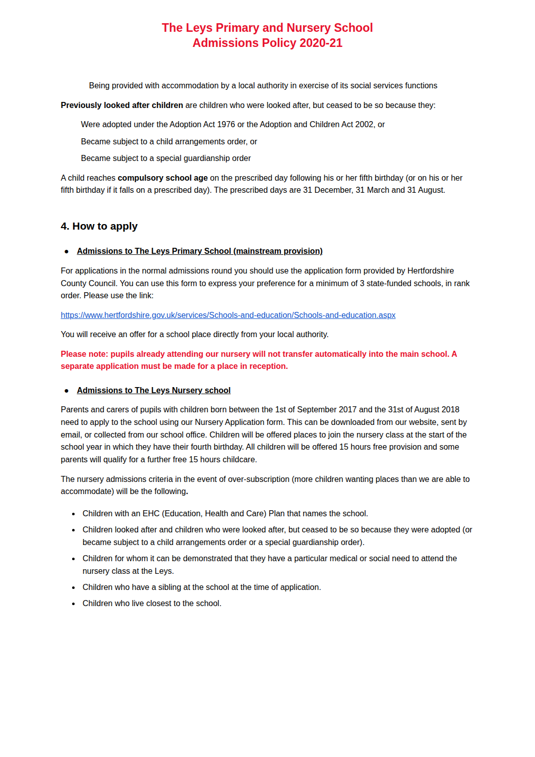The Leys Primary and Nursery School
Admissions Policy 2020-21
Being provided with accommodation by a local authority in exercise of its social services functions
Previously looked after children are children who were looked after, but ceased to be so because they:
Were adopted under the Adoption Act 1976 or the Adoption and Children Act 2002, or
Became subject to a child arrangements order, or
Became subject to a special guardianship order
A child reaches compulsory school age on the prescribed day following his or her fifth birthday (or on his or her fifth birthday if it falls on a prescribed day). The prescribed days are 31 December, 31 March and 31 August.
4. How to apply
Admissions to The Leys Primary School (mainstream provision)
For applications in the normal admissions round you should use the application form provided by Hertfordshire County Council. You can use this form to express your preference for a minimum of 3 state-funded schools, in rank order. Please use the link:
https://www.hertfordshire.gov.uk/services/Schools-and-education/Schools-and-education.aspx
You will receive an offer for a school place directly from your local authority.
Please note: pupils already attending our nursery will not transfer automatically into the main school. A separate application must be made for a place in reception.
Admissions to The Leys Nursery school
Parents and carers of pupils with children born between the 1st of September 2017 and the 31st of August 2018 need to apply to the school using our Nursery Application form. This can be downloaded from our website, sent by email, or collected from our school office. Children will be offered places to join the nursery class at the start of the school year in which they have their fourth birthday. All children will be offered 15 hours free provision and some parents will qualify for a further free 15 hours childcare.
The nursery admissions criteria in the event of over-subscription (more children wanting places than we are able to accommodate) will be the following.
Children with an EHC (Education, Health and Care) Plan that names the school.
Children looked after and children who were looked after, but ceased to be so because they were adopted (or became subject to a child arrangements order or a special guardianship order).
Children for whom it can be demonstrated that they have a particular medical or social need to attend the nursery class at the Leys.
Children who have a sibling at the school at the time of application.
Children who live closest to the school.